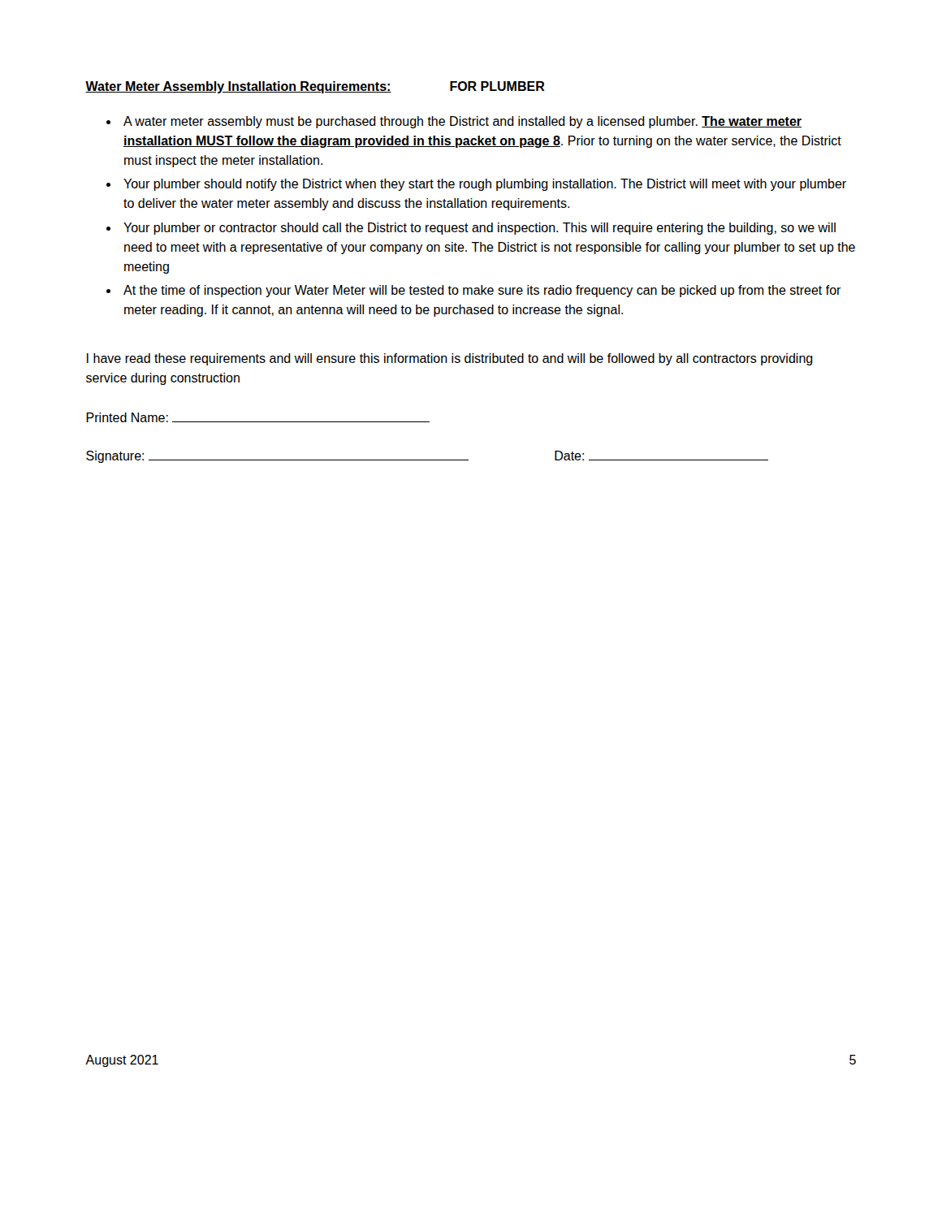Water Meter Assembly Installation Requirements: FOR PLUMBER
A water meter assembly must be purchased through the District and installed by a licensed plumber. The water meter installation MUST follow the diagram provided in this packet on page 8. Prior to turning on the water service, the District must inspect the meter installation.
Your plumber should notify the District when they start the rough plumbing installation. The District will meet with your plumber to deliver the water meter assembly and discuss the installation requirements.
Your plumber or contractor should call the District to request and inspection. This will require entering the building, so we will need to meet with a representative of your company on site. The District is not responsible for calling your plumber to set up the meeting
At the time of inspection your Water Meter will be tested to make sure its radio frequency can be picked up from the street for meter reading. If it cannot, an antenna will need to be purchased to increase the signal.
I have read these requirements and will ensure this information is distributed to and will be followed by all contractors providing service during construction
Printed Name:
Signature: Date:
August 2021 5